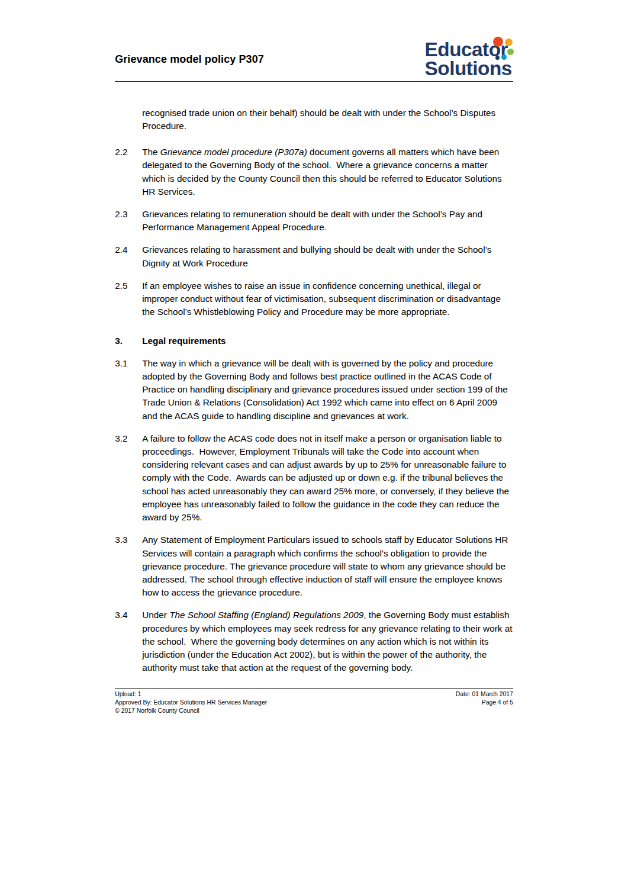Grievance model policy P307
EducatorSolutions
recognised trade union on their behalf) should be dealt with under the School’s Disputes Procedure.
2.2
The Grievance model procedure (P307a) document governs all matters which have been delegated to the Governing Body of the school. Where a grievance concerns a matter which is decided by the County Council then this should be referred to Educator Solutions HR Services.
2.3
Grievances relating to remuneration should be dealt with under the School’s Pay and Performance Management Appeal Procedure.
2.4
Grievances relating to harassment and bullying should be dealt with under the School’s Dignity at Work Procedure
2.5
If an employee wishes to raise an issue in confidence concerning unethical, illegal or improper conduct without fear of victimisation, subsequent discrimination or disadvantage the School’s Whistleblowing Policy and Procedure may be more appropriate.
3. Legal requirements
3.1
The way in which a grievance will be dealt with is governed by the policy and procedure adopted by the Governing Body and follows best practice outlined in the ACAS Code of Practice on handling disciplinary and grievance procedures issued under section 199 of the Trade Union & Relations (Consolidation) Act 1992 which came into effect on 6 April 2009 and the ACAS guide to handling discipline and grievances at work.
3.2
A failure to follow the ACAS code does not in itself make a person or organisation liable to proceedings. However, Employment Tribunals will take the Code into account when considering relevant cases and can adjust awards by up to 25% for unreasonable failure to comply with the Code. Awards can be adjusted up or down e.g. if the tribunal believes the school has acted unreasonably they can award 25% more, or conversely, if they believe the employee has unreasonably failed to follow the guidance in the code they can reduce the award by 25%.
3.3
Any Statement of Employment Particulars issued to schools staff by Educator Solutions HR Services will contain a paragraph which confirms the school’s obligation to provide the grievance procedure. The grievance procedure will state to whom any grievance should be addressed. The school through effective induction of staff will ensure the employee knows how to access the grievance procedure.
3.4
Under The School Staffing (England) Regulations 2009, the Governing Body must establish procedures by which employees may seek redress for any grievance relating to their work at the school. Where the governing body determines on any action which is not within its jurisdiction (under the Education Act 2002), but is within the power of the authority, the authority must take that action at the request of the governing body.
Upload: 1
Date: 01 March 2017
Approved By: Educator Solutions HR Services Manager
Page 4 of 5
© 2017 Norfolk County Council